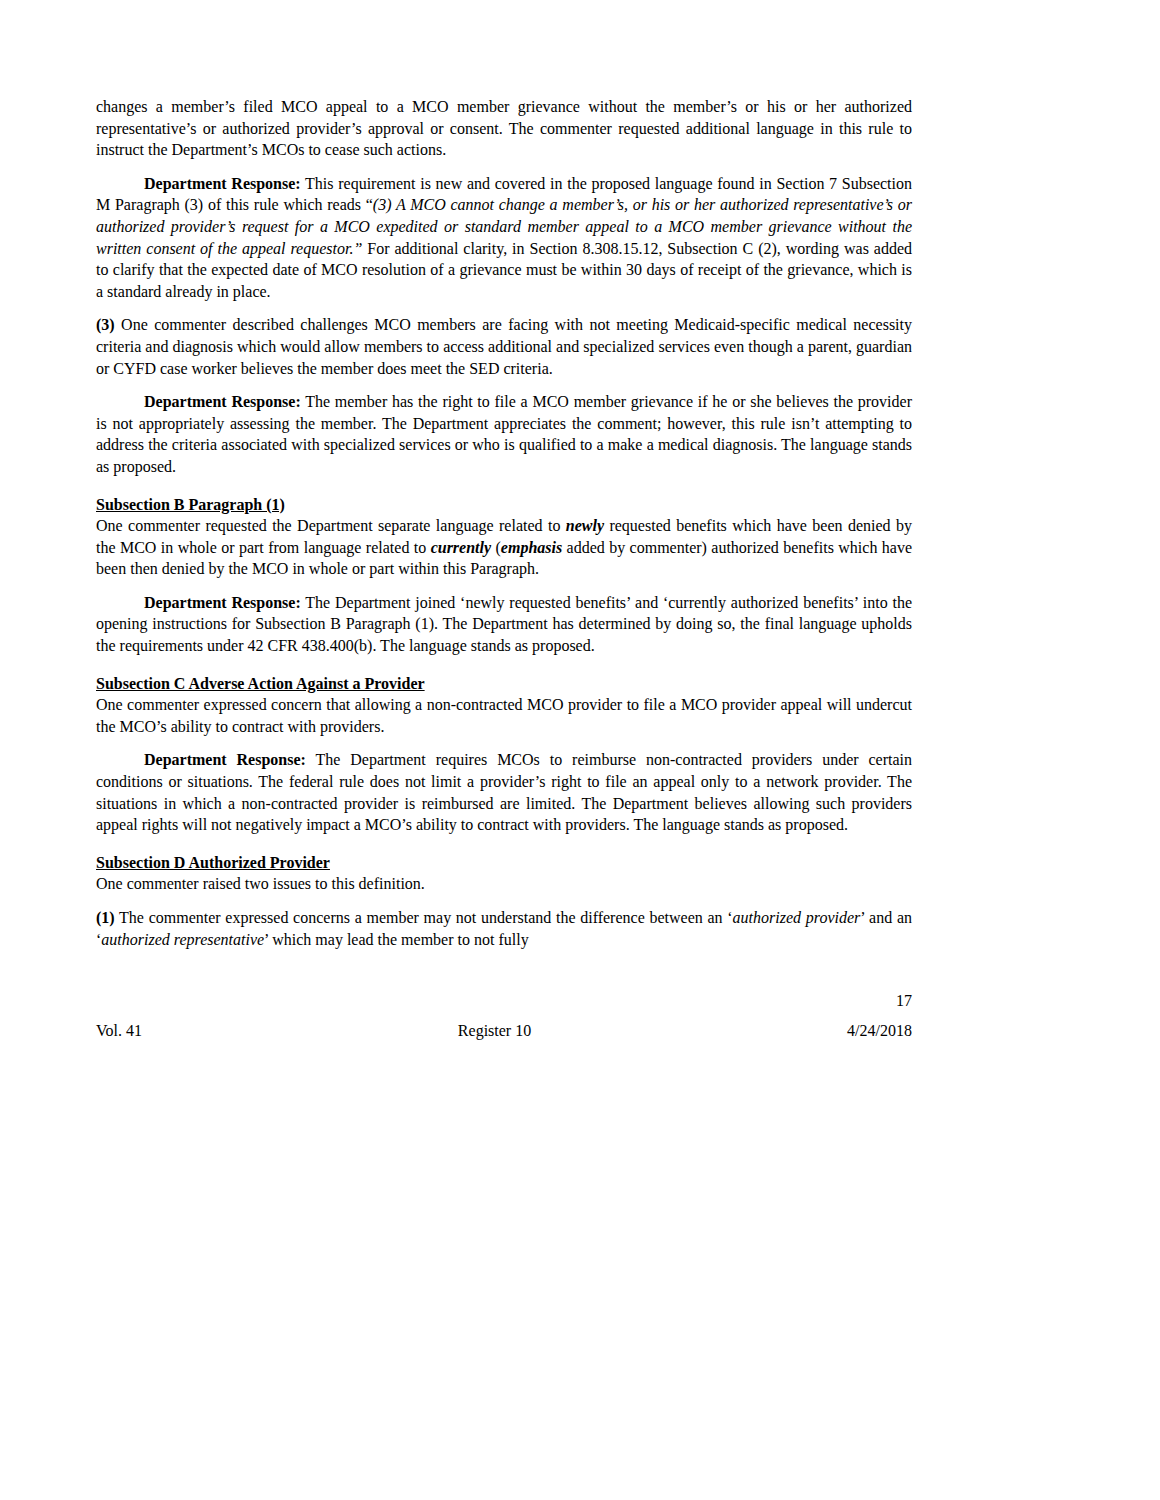changes a member’s filed MCO appeal to a MCO member grievance without the member’s or his or her authorized representative’s or authorized provider’s approval or consent. The commenter requested additional language in this rule to instruct the Department’s MCOs to cease such actions.
Department Response: This requirement is new and covered in the proposed language found in Section 7 Subsection M Paragraph (3) of this rule which reads “(3) A MCO cannot change a member’s, or his or her authorized representative’s or authorized provider’s request for a MCO expedited or standard member appeal to a MCO member grievance without the written consent of the appeal requestor.” For additional clarity, in Section 8.308.15.12, Subsection C (2), wording was added to clarify that the expected date of MCO resolution of a grievance must be within 30 days of receipt of the grievance, which is a standard already in place.
(3) One commenter described challenges MCO members are facing with not meeting Medicaid-specific medical necessity criteria and diagnosis which would allow members to access additional and specialized services even though a parent, guardian or CYFD case worker believes the member does meet the SED criteria.
Department Response: The member has the right to file a MCO member grievance if he or she believes the provider is not appropriately assessing the member. The Department appreciates the comment; however, this rule isn’t attempting to address the criteria associated with specialized services or who is qualified to a make a medical diagnosis. The language stands as proposed.
Subsection B Paragraph (1)
One commenter requested the Department separate language related to newly requested benefits which have been denied by the MCO in whole or part from language related to currently (emphasis added by commenter) authorized benefits which have been then denied by the MCO in whole or part within this Paragraph.
Department Response: The Department joined ‘newly requested benefits’ and ‘currently authorized benefits’ into the opening instructions for Subsection B Paragraph (1). The Department has determined by doing so, the final language upholds the requirements under 42 CFR 438.400(b). The language stands as proposed.
Subsection C Adverse Action Against a Provider
One commenter expressed concern that allowing a non-contracted MCO provider to file a MCO provider appeal will undercut the MCO’s ability to contract with providers.
Department Response: The Department requires MCOs to reimburse non-contracted providers under certain conditions or situations. The federal rule does not limit a provider’s right to file an appeal only to a network provider. The situations in which a non-contracted provider is reimbursed are limited. The Department believes allowing such providers appeal rights will not negatively impact a MCO’s ability to contract with providers. The language stands as proposed.
Subsection D Authorized Provider
One commenter raised two issues to this definition.
(1) The commenter expressed concerns a member may not understand the difference between an ‘authorized provider’ and an ‘authorized representative’ which may lead the member to not fully
17
Vol. 41 Register 10 4/24/2018